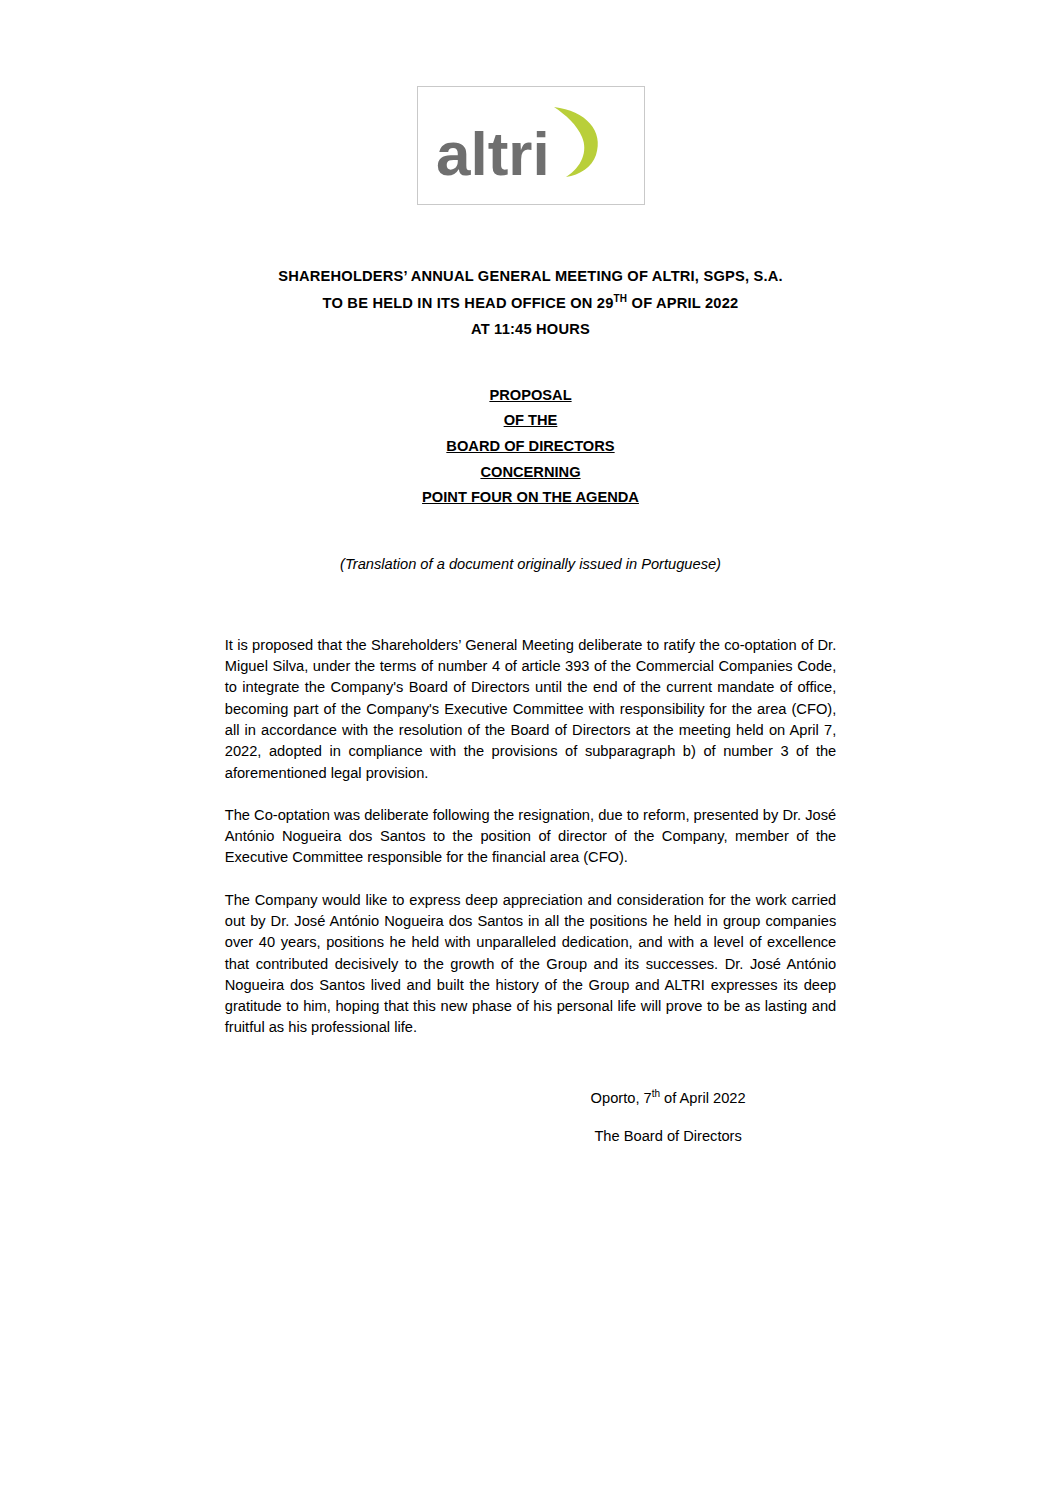altri
SHAREHOLDERS’ ANNUAL GENERAL MEETING OF ALTRI, SGPS, S.A.
TO BE HELD IN ITS HEAD OFFICE ON 29TH OF APRIL 2022
AT 11:45 HOURS
PROPOSAL
OF THE
BOARD OF DIRECTORS
CONCERNING
POINT FOUR ON THE AGENDA
(Translation of a document originally issued in Portuguese)
It is proposed that the Shareholders’ General Meeting deliberate to ratify the co-optation of Dr. Miguel Silva, under the terms of number 4 of article 393 of the Commercial Companies Code, to integrate the Company's Board of Directors until the end of the current mandate of office, becoming part of the Company's Executive Committee with responsibility for the area (CFO), all in accordance with the resolution of the Board of Directors at the meeting held on April 7, 2022, adopted in compliance with the provisions of subparagraph b) of number 3 of the aforementioned legal provision.
The Co-optation was deliberate following the resignation, due to reform, presented by Dr. José António Nogueira dos Santos to the position of director of the Company, member of the Executive Committee responsible for the financial area (CFO).
The Company would like to express deep appreciation and consideration for the work carried out by Dr. José António Nogueira dos Santos in all the positions he held in group companies over 40 years, positions he held with unparalleled dedication, and with a level of excellence that contributed decisively to the growth of the Group and its successes. Dr. José António Nogueira dos Santos lived and built the history of the Group and ALTRI expresses its deep gratitude to him, hoping that this new phase of his personal life will prove to be as lasting and fruitful as his professional life.
Oporto, 7th of April 2022
The Board of Directors